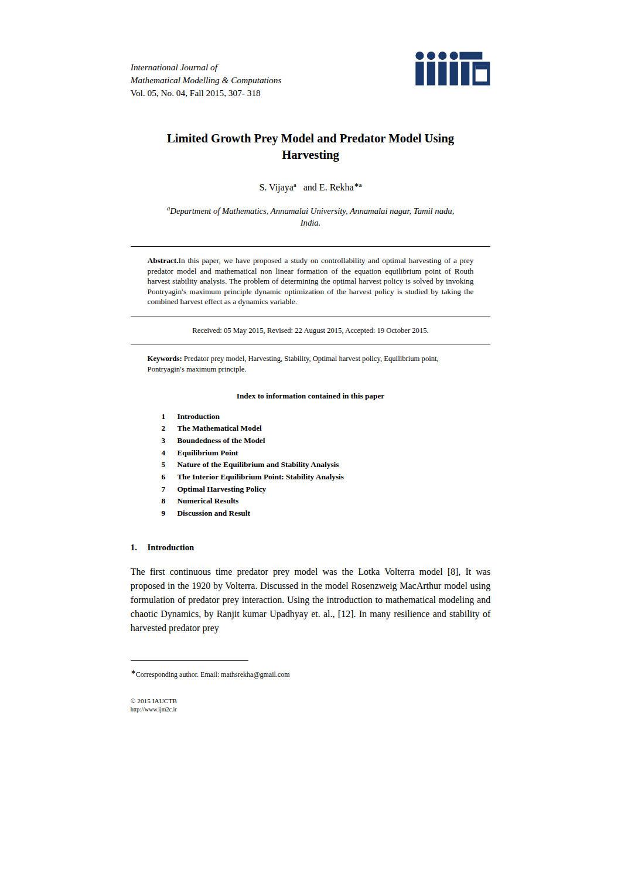International Journal of
Mathematical Modelling & Computations
Vol. 05, No. 04, Fall 2015, 307- 318
Limited Growth Prey Model and Predator Model Using
Harvesting
S. Vijayaa and E. Rekha∗a
aDepartment of Mathematics, Annamalai University, Annamalai nagar, Tamil nadu,
India.
Abstract. In this paper, we have proposed a study on controllability and optimal harvesting of a prey predator model and mathematical non linear formation of the equation equilibrium point of Routh harvest stability analysis. The problem of determining the optimal harvest policy is solved by invoking Pontryagin′s maximum principle dynamic optimization of the harvest policy is studied by taking the combined harvest effect as a dynamics variable.
Received: 05 May 2015, Revised: 22 August 2015, Accepted: 19 October 2015.
Keywords: Predator prey model, Harvesting, Stability, Optimal harvest policy, Equilibrium point, Pontryagin′s maximum principle.
Index to information contained in this paper
1 Introduction
2 The Mathematical Model
3 Boundedness of the Model
4 Equilibrium Point
5 Nature of the Equilibrium and Stability Analysis
6 The Interior Equilibrium Point: Stability Analysis
7 Optimal Harvesting Policy
8 Numerical Results
9 Discussion and Result
1. Introduction
The first continuous time predator prey model was the Lotka Volterra model [8], It was proposed in the 1920 by Volterra. Discussed in the model Rosenzweig MacArthur model using formulation of predator prey interaction. Using the introduction to mathematical modeling and chaotic Dynamics, by Ranjit kumar Upadhyay et. al., [12]. In many resilience and stability of harvested predator prey
∗Corresponding author. Email: mathsrekha@gmail.com
© 2015 IAUCTB
http://www.ijm2c.ir